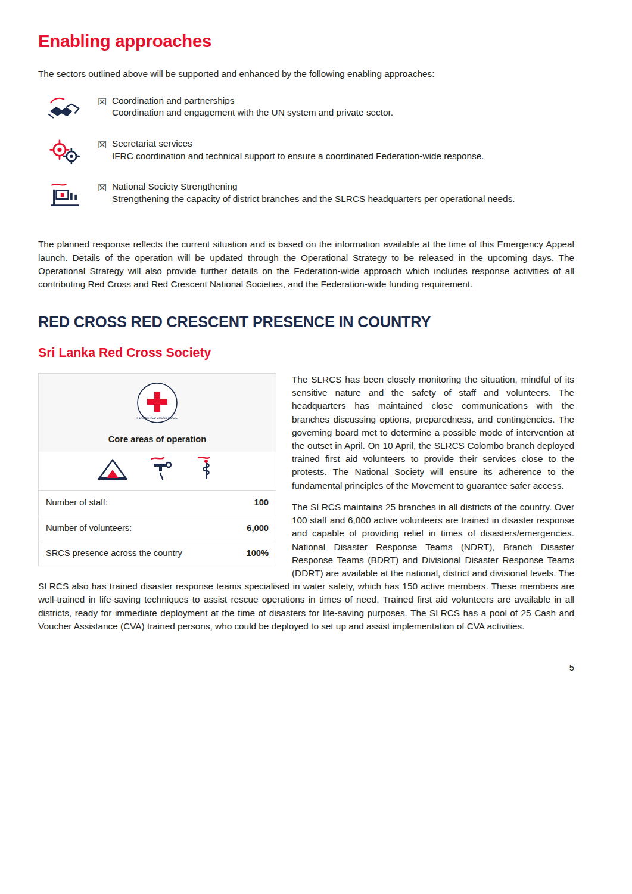Enabling approaches
The sectors outlined above will be supported and enhanced by the following enabling approaches:
| | ☒ | Coordination and partnerships Coordination and engagement with the UN system and private sector. |
| | ☒ | Secretariat services IFRC coordination and technical support to ensure a coordinated Federation-wide response. |
| | ☒ | National Society Strengthening Strengthening the capacity of district branches and the SLRCS headquarters per operational needs. |
The planned response reflects the current situation and is based on the information available at the time of this Emergency Appeal launch. Details of the operation will be updated through the Operational Strategy to be released in the upcoming days. The Operational Strategy will also provide further details on the Federation-wide approach which includes response activities of all contributing Red Cross and Red Crescent National Societies, and the Federation-wide funding requirement.
RED CROSS RED CRESCENT PRESENCE IN COUNTRY
Sri Lanka Red Cross Society
SRI LANKA RED CROSS SOCIETY
Core areas of operation
| Number of staff: | 100 |
| Number of volunteers: | 6,000 |
| SRCS presence across the country | 100% |
The SLRCS has been closely monitoring the situation, mindful of its sensitive nature and the safety of staff and volunteers. The headquarters has maintained close communications with the branches discussing options, preparedness, and contingencies. The governing board met to determine a possible mode of intervention at the outset in April. On 10 April, the SLRCS Colombo branch deployed trained first aid volunteers to provide their services close to the protests. The National Society will ensure its adherence to the fundamental principles of the Movement to guarantee safer access.
The SLRCS maintains 25 branches in all districts of the country. Over 100 staff and 6,000 active volunteers are trained in disaster response and capable of providing relief in times of disasters/emergencies. National Disaster Response Teams (NDRT), Branch Disaster Response Teams (BDRT) and Divisional Disaster Response Teams (DDRT) are available at the national, district and divisional levels. The SLRCS also has trained disaster response teams specialised in water safety, which has 150 active members. These members are well-trained in life-saving techniques to assist rescue operations in times of need. Trained first aid volunteers are available in all districts, ready for immediate deployment at the time of disasters for life-saving purposes. The SLRCS has a pool of 25 Cash and Voucher Assistance (CVA) trained persons, who could be deployed to set up and assist implementation of CVA activities.
5